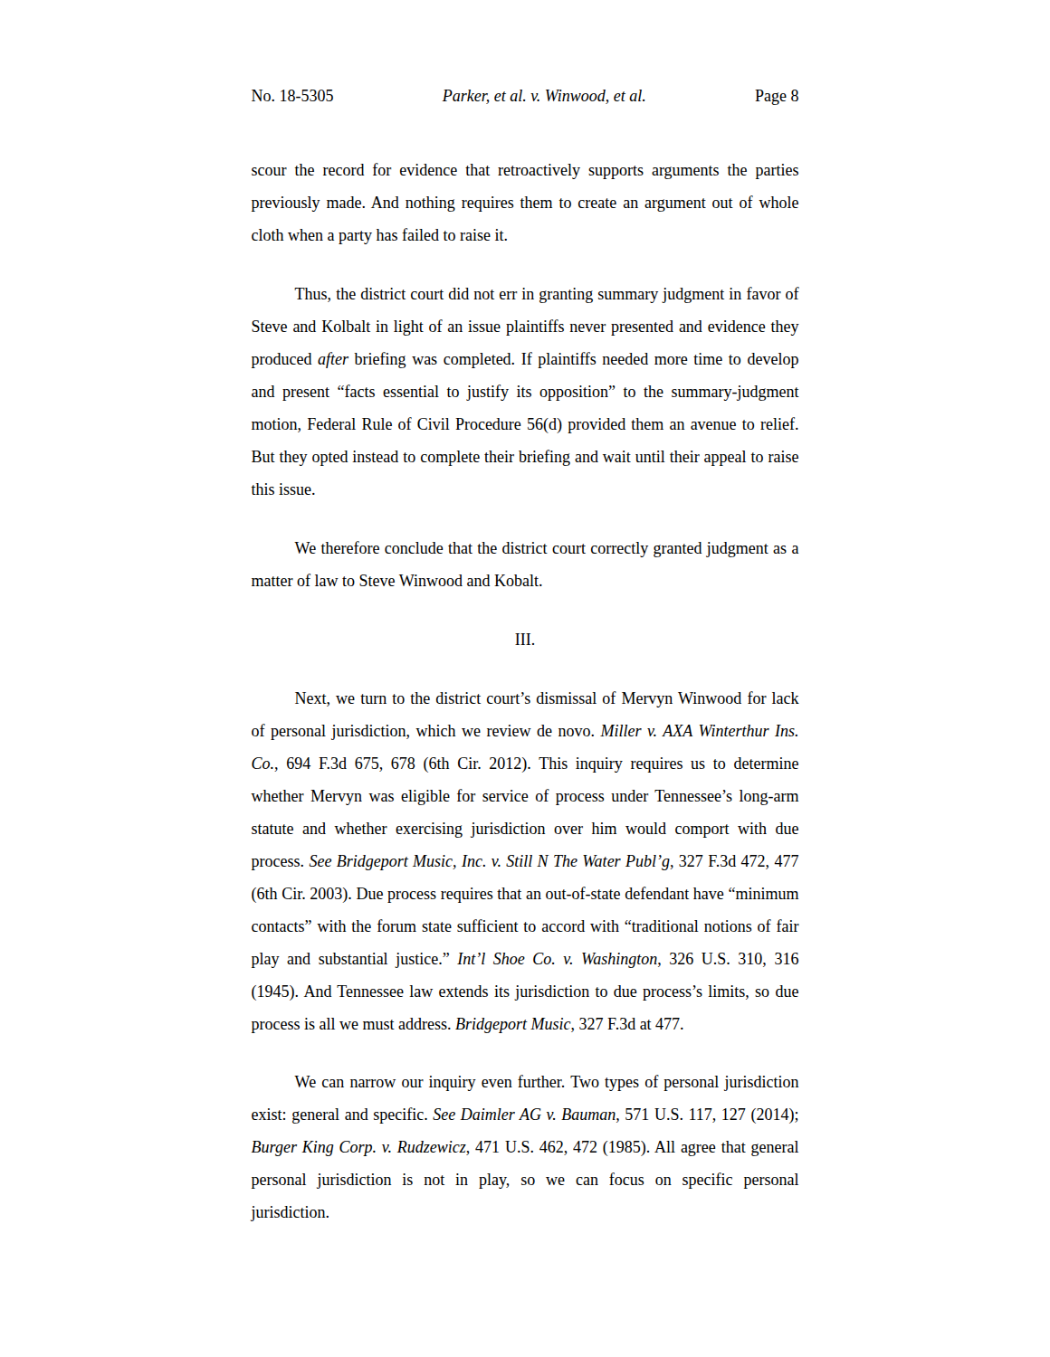No. 18-5305 Parker, et al. v. Winwood, et al. Page 8
scour the record for evidence that retroactively supports arguments the parties previously made. And nothing requires them to create an argument out of whole cloth when a party has failed to raise it.
Thus, the district court did not err in granting summary judgment in favor of Steve and Kolbalt in light of an issue plaintiffs never presented and evidence they produced after briefing was completed. If plaintiffs needed more time to develop and present “facts essential to justify its opposition” to the summary-judgment motion, Federal Rule of Civil Procedure 56(d) provided them an avenue to relief. But they opted instead to complete their briefing and wait until their appeal to raise this issue.
We therefore conclude that the district court correctly granted judgment as a matter of law to Steve Winwood and Kobalt.
III.
Next, we turn to the district court’s dismissal of Mervyn Winwood for lack of personal jurisdiction, which we review de novo. Miller v. AXA Winterthur Ins. Co., 694 F.3d 675, 678 (6th Cir. 2012). This inquiry requires us to determine whether Mervyn was eligible for service of process under Tennessee’s long-arm statute and whether exercising jurisdiction over him would comport with due process. See Bridgeport Music, Inc. v. Still N The Water Publ’g, 327 F.3d 472, 477 (6th Cir. 2003). Due process requires that an out-of-state defendant have “minimum contacts” with the forum state sufficient to accord with “traditional notions of fair play and substantial justice.” Int’l Shoe Co. v. Washington, 326 U.S. 310, 316 (1945). And Tennessee law extends its jurisdiction to due process’s limits, so due process is all we must address. Bridgeport Music, 327 F.3d at 477.
We can narrow our inquiry even further. Two types of personal jurisdiction exist: general and specific. See Daimler AG v. Bauman, 571 U.S. 117, 127 (2014); Burger King Corp. v. Rudzewicz, 471 U.S. 462, 472 (1985). All agree that general personal jurisdiction is not in play, so we can focus on specific personal jurisdiction.